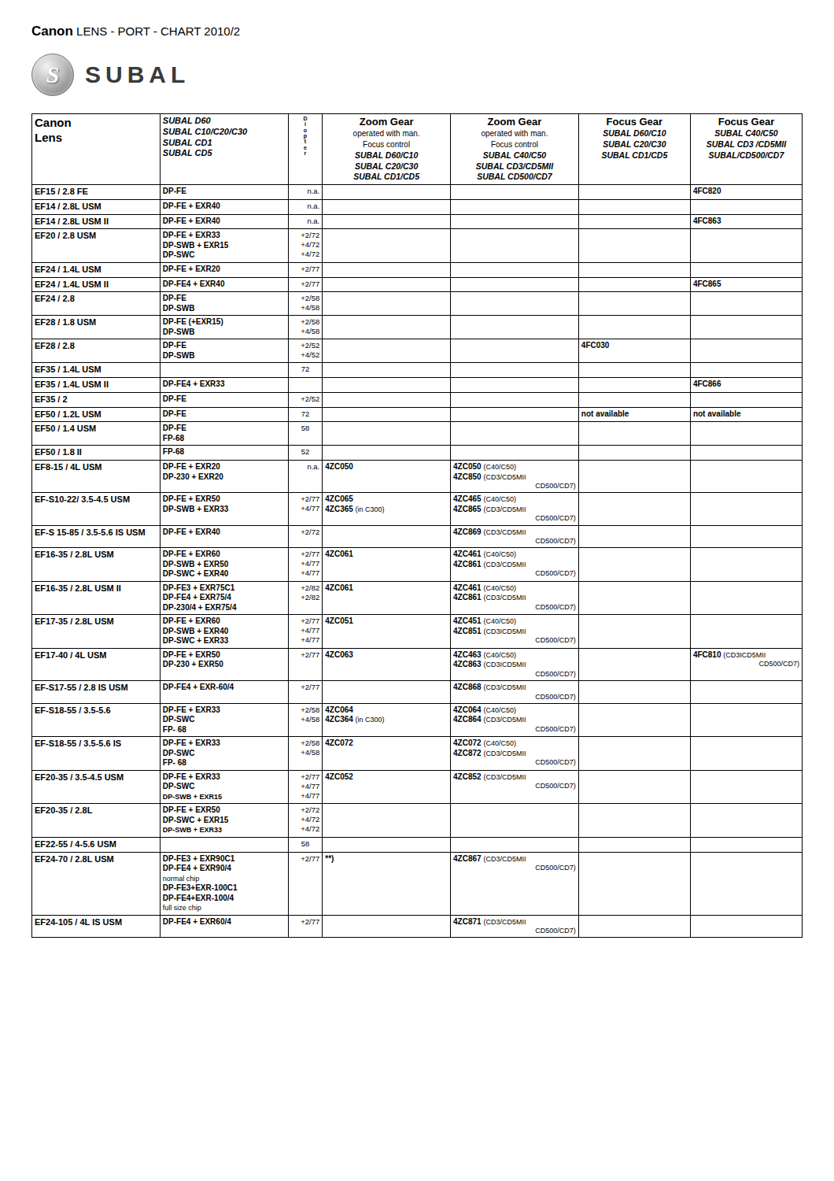Canon LENS - PORT - CHART 2010/2
SUBAL
| Canon Lens | SUBAL D60 SUBAL C10/C20/C30 SUBAL CD1 SUBAL CD5 | D i o p t e r | Zoom Gear operated with man. Focus control SUBAL D60/C10 SUBAL C20/C30 SUBAL CD1/CD5 | Zoom Gear operated with man. Focus control SUBAL C40/C50 SUBAL CD3/CD5MII SUBAL CD500/CD7 | Focus Gear SUBAL D60/C10 SUBAL C20/C30 SUBAL CD1/CD5 | Focus Gear SUBAL C40/C50 SUBAL CD3 /CD5MII SUBAL/CD500/CD7 |
| --- | --- | --- | --- | --- | --- | --- |
| EF15 / 2.8 FE | DP-FE | n.a. | | | | 4FC820 |
| EF14 / 2.8L USM | DP-FE + EXR40 | n.a. | | | | |
| EF14 / 2.8L USM II | DP-FE + EXR40 | n.a. | | | | 4FC863 |
| EF20 / 2.8 USM | DP-FE + EXR33 DP-SWB + EXR15 DP-SWC | +2/72 +4/72 +4/72 | | | | |
| EF24 / 1.4L USM | DP-FE + EXR20 | +2/77 | | | | |
| EF24 / 1.4L USM II | DP-FE4 + EXR40 | +2/77 | | | | 4FC865 |
| EF24 / 2.8 | DP-FE DP-SWB | +2/58 +4/58 | | | | |
| EF28 / 1.8 USM | DP-FE (+EXR15) DP-SWB | +2/58 +4/58 | | | | |
| EF28 / 2.8 | DP-FE DP-SWB | +2/52 +4/52 | | | 4FC030 | |
| EF35 / 1.4L USM | | 72 | | | | |
| EF35 / 1.4L USM II | DP-FE4 + EXR33 | | | | | 4FC866 |
| EF35 / 2 | DP-FE | +2/52 | | | | |
| EF50 / 1.2L USM | DP-FE | 72 | | | not available | not available |
| EF50 / 1.4 USM | DP-FE FP-68 | 58 | | | | |
| EF50 / 1.8 II | FP-68 | 52 | | | | |
| EF8-15 / 4L USM | DP-FE + EXR20 DP-230 + EXR20 | n.a. | 4ZC050 | 4ZC050 (C40/C50) 4ZC850 (CD3/CD5MII CD500/CD7) | | |
| EF-S10-22/ 3.5-4.5 USM | DP-FE + EXR50 DP-SWB + EXR33 | +2/77 +4/77 | 4ZC065 4ZC365 (in C300) | 4ZC465 (C40/C50) 4ZC865 (CD3/CD5MII CD500/CD7) | | |
| EF-S 15-85 / 3.5-5.6 IS USM | DP-FE + EXR40 | +2/72 | | 4ZC869 (CD3/CD5MII CD500/CD7) | | |
| EF16-35 / 2.8L USM | DP-FE + EXR60 DP-SWB + EXR50 DP-SWC + EXR40 | +2/77 +4/77 +4/77 | 4ZC061 | 4ZC461 (C40/C50) 4ZC861 (CD3/CD5MII CD500/CD7) | | |
| EF16-35 / 2.8L USM II | DP-FE3 + EXR75C1 DP-FE4 + EXR75/4 DP-230/4 + EXR75/4 | +2/82 +2/82 | 4ZC061 | 4ZC461 (C40/C50) 4ZC861 (CD3/CD5MII CD500/CD7) | | |
| EF17-35 / 2.8L USM | DP-FE + EXR60 DP-SWB + EXR40 DP-SWC + EXR33 | +2/77 +4/77 +4/77 | 4ZC051 | 4ZC451 (C40/C50) 4ZC851 (CD3ICD5MII CD500/CD7) | | |
| EF17-40 / 4L USM | DP-FE + EXR50 DP-230 + EXR50 | +2/77 | 4ZC063 | 4ZC463 (C40/C50) 4ZC863 (CD3ICD5MII CD500/CD7) | | 4FC810 (CD3ICD5MII CD500/CD7) |
| EF-S17-55 / 2.8 IS USM | DP-FE4 + EXR-60/4 | +2/77 | | 4ZC868 (CD3/CD5MII CD500/CD7) | | |
| EF-S18-55 / 3.5-5.6 | DP-FE + EXR33 DP-SWC FP- 68 | +2/58 +4/58 | 4ZC064 4ZC364 (in C300) | 4ZC064 (C40/C50) 4ZC864 (CD3/CD5MII CD500/CD7) | | |
| EF-S18-55 / 3.5-5.6 IS | DP-FE + EXR33 DP-SWC FP- 68 | +2/58 +4/58 | 4ZC072 | 4ZC072 (C40/C50) 4ZC872 (CD3/CD5MII CD500/CD7) | | |
| EF20-35 / 3.5-4.5 USM | DP-FE + EXR33 DP-SWC DP-SWB + EXR15 | +2/77 +4/77 +4/77 | 4ZC052 | 4ZC852 (CD3/CD5MII CD500/CD7) | | |
| EF20-35 / 2.8L | DP-FE + EXR50 DP-SWC + EXR15 DP-SWB + EXR33 | +2/72 +4/72 +4/72 | | | | |
| EF22-55 / 4-5.6 USM | | 58 | | | | |
| EF24-70 / 2.8L USM | DP-FE3 + EXR90C1 DP-FE4 + EXR90/4 normal chip DP-FE3+EXR-100C1 DP-FE4+EXR-100/4 full size chip | +2/77 | **) | 4ZC867 (CD3/CD5MII CD500/CD7) | | |
| EF24-105 / 4L IS USM | DP-FE4 + EXR60/4 | +2/77 | | 4ZC871 (CD3/CD5MII CD500/CD7) | | |